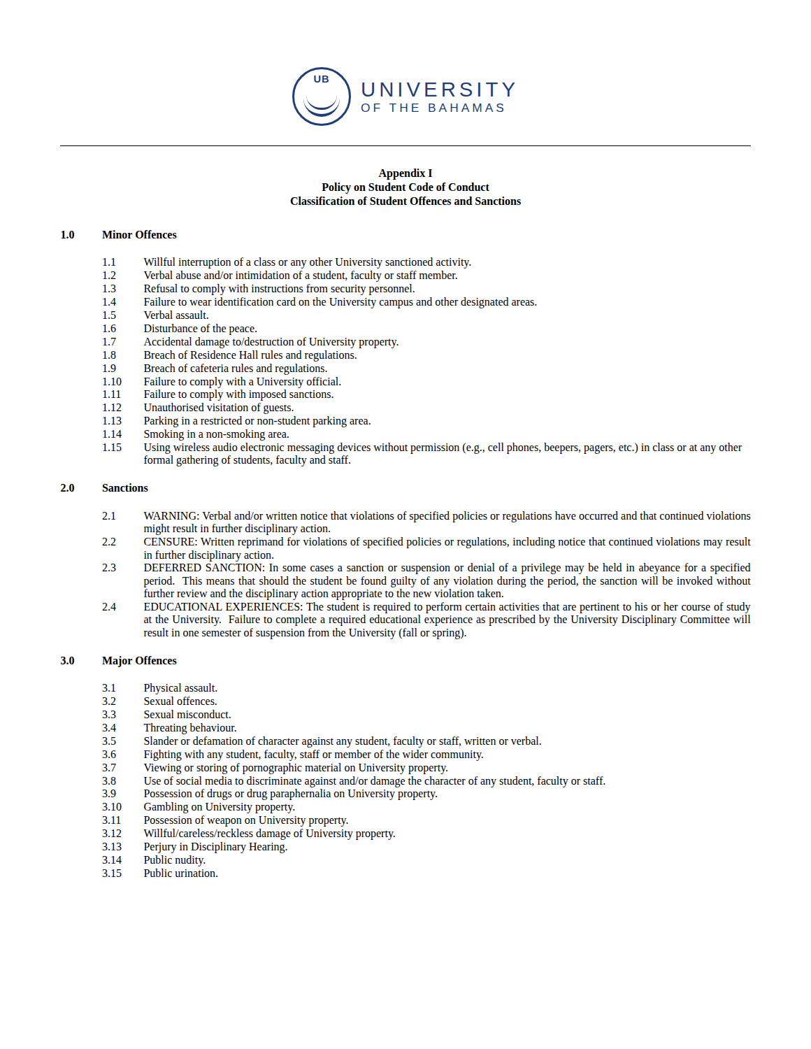UB
UNIVERSITY
OF THE BAHAMAS
Appendix I
Policy on Student Code of Conduct
Classification of Student Offences and Sanctions
| 1.0 | Minor Offences |
| 1.1 | Willful interruption of a class or any other University sanctioned activity. |
| 1.2 | Verbal abuse and/or intimidation of a student, faculty or staff member. |
| 1.3 | Refusal to comply with instructions from security personnel. |
| 1.4 | Failure to wear identification card on the University campus and other designated areas. |
| 1.5 | Verbal assault. |
| 1.6 | Disturbance of the peace. |
| 1.7 | Accidental damage to/destruction of University property. |
| 1.8 | Breach of Residence Hall rules and regulations. |
| 1.9 | Breach of cafeteria rules and regulations. |
| 1.10 | Failure to comply with a University official. |
| 1.11 | Failure to comply with imposed sanctions. |
| 1.12 | Unauthorised visitation of guests. |
| 1.13 | Parking in a restricted or non-student parking area. |
| 1.14 | Smoking in a non-smoking area. |
| 1.15 | Using wireless audio electronic messaging devices without permission (e.g., cell phones, beepers, pagers, etc.) in class or at any other formal gathering of students, faculty and staff. |
| 2.0 | Sanctions |
| 2.1 | WARNING: Verbal and/or written notice that violations of specified policies or regulations have occurred and that continued violations might result in further disciplinary action. |
| 2.2 | CENSURE: Written reprimand for violations of specified policies or regulations, including notice that continued violations may result in further disciplinary action. |
| 2.3 | DEFERRED SANCTION: In some cases a sanction or suspension or denial of a privilege may be held in abeyance for a specified period. This means that should the student be found guilty of any violation during the period, the sanction will be invoked without further review and the disciplinary action appropriate to the new violation taken. |
| 2.4 | EDUCATIONAL EXPERIENCES: The student is required to perform certain activities that are pertinent to his or her course of study at the University. Failure to complete a required educational experience as prescribed by the University Disciplinary Committee will result in one semester of suspension from the University (fall or spring). |
| 3.0 | Major Offences |
| 3.1 | Physical assault. |
| 3.2 | Sexual offences. |
| 3.3 | Sexual misconduct. |
| 3.4 | Threating behaviour. |
| 3.5 | Slander or defamation of character against any student, faculty or staff, written or verbal. |
| 3.6 | Fighting with any student, faculty, staff or member of the wider community. |
| 3.7 | Viewing or storing of pornographic material on University property. |
| 3.8 | Use of social media to discriminate against and/or damage the character of any student, faculty or staff. |
| 3.9 | Possession of drugs or drug paraphernalia on University property. |
| 3.10 | Gambling on University property. |
| 3.11 | Possession of weapon on University property. |
| 3.12 | Willful/careless/reckless damage of University property. |
| 3.13 | Perjury in Disciplinary Hearing. |
| 3.14 | Public nudity. |
| 3.15 | Public urination. |